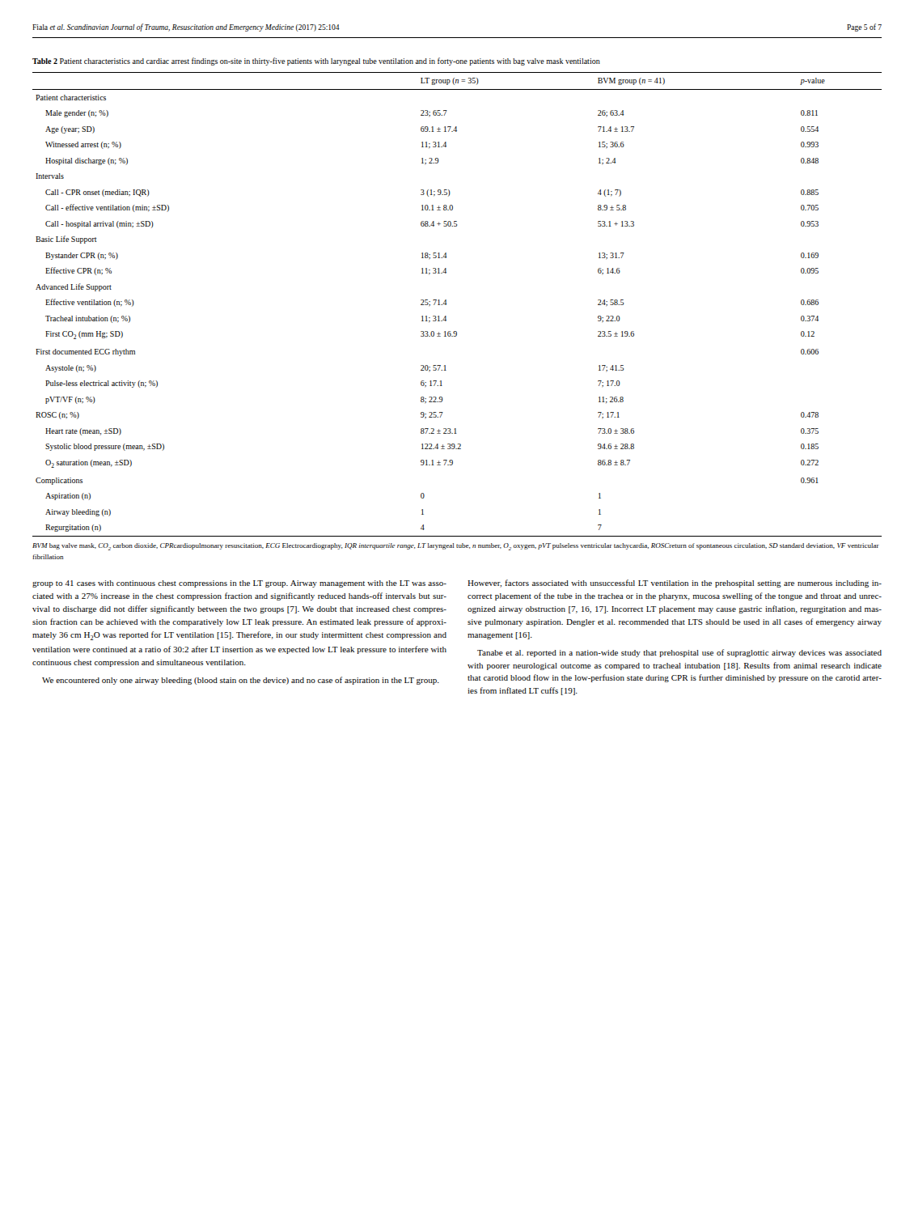Fiala et al. Scandinavian Journal of Trauma, Resuscitation and Emergency Medicine (2017) 25:104
Page 5 of 7
Table 2 Patient characteristics and cardiac arrest findings on-site in thirty-five patients with laryngeal tube ventilation and in forty-one patients with bag valve mask ventilation
| | LT group ( n = 35) | BVM group ( n = 41) | p -value |
| --- | --- | --- | --- |
| Patient characteristics | | | |
| Male gender (n; %) | 23; 65.7 | 26; 63.4 | 0.811 |
| Age (year; SD) | 69.1 ± 17.4 | 71.4 ± 13.7 | 0.554 |
| Witnessed arrest (n; %) | 11; 31.4 | 15; 36.6 | 0.993 |
| Hospital discharge (n; %) | 1; 2.9 | 1; 2.4 | 0.848 |
| Intervals | | | |
| Call - CPR onset (median; IQR) | 3 (1; 9.5) | 4 (1; 7) | 0.885 |
| Call - effective ventilation (min; ±SD) | 10.1 ± 8.0 | 8.9 ± 5.8 | 0.705 |
| Call - hospital arrival (min; ±SD) | 68.4 + 50.5 | 53.1 + 13.3 | 0.953 |
| Basic Life Support | | | |
| Bystander CPR (n; %) | 18; 51.4 | 13; 31.7 | 0.169 |
| Effective CPR (n; % | 11; 31.4 | 6; 14.6 | 0.095 |
| Advanced Life Support | | | |
| Effective ventilation (n; %) | 25; 71.4 | 24; 58.5 | 0.686 |
| Tracheal intubation (n; %) | 11; 31.4 | 9; 22.0 | 0.374 |
| First CO 2 (mm Hg; SD) | 33.0 ± 16.9 | 23.5 ± 19.6 | 0.12 |
| First documented ECG rhythm | | | 0.606 |
| Asystole (n; %) | 20; 57.1 | 17; 41.5 | |
| Pulse-less electrical activity (n; %) | 6; 17.1 | 7; 17.0 | |
| pVT/VF (n; %) | 8; 22.9 | 11; 26.8 | |
| ROSC (n; %) | 9; 25.7 | 7; 17.1 | 0.478 |
| Heart rate (mean, ±SD) | 87.2 ± 23.1 | 73.0 ± 38.6 | 0.375 |
| Systolic blood pressure (mean, ±SD) | 122.4 ± 39.2 | 94.6 ± 28.8 | 0.185 |
| O 2 saturation (mean, ±SD) | 91.1 ± 7.9 | 86.8 ± 8.7 | 0.272 |
| Complications | | | 0.961 |
| Aspiration (n) | 0 | 1 | |
| Airway bleeding (n) | 1 | 1 | |
| Regurgitation (n) | 4 | 7 | |
BVM bag valve mask, CO2 carbon dioxide, CPRcardiopulmonary resuscitation, ECG Electrocardiography, IQR interquartile range, LT laryngeal tube, n number, O2 oxygen, pVT pulseless ventricular tachycardia, ROSCreturn of spontaneous circulation, SD standard deviation, VF ventricular fibrillation
group to 41 cases with continuous chest compressions in the LT group. Airway management with the LT was associated with a 27% increase in the chest compression fraction and significantly reduced hands-off intervals but survival to discharge did not differ significantly between the two groups [7]. We doubt that increased chest compression fraction can be achieved with the comparatively low LT leak pressure. An estimated leak pressure of approximately 36 cm H2O was reported for LT ventilation [15]. Therefore, in our study intermittent chest compression and ventilation were continued at a ratio of 30:2 after LT insertion as we expected low LT leak pressure to interfere with continuous chest compression and simultaneous ventilation.
We encountered only one airway bleeding (blood stain on the device) and no case of aspiration in the LT group.
However, factors associated with unsuccessful LT ventilation in the prehospital setting are numerous including incorrect placement of the tube in the trachea or in the pharynx, mucosa swelling of the tongue and throat and unrecognized airway obstruction [7, 16, 17]. Incorrect LT placement may cause gastric inflation, regurgitation and massive pulmonary aspiration. Dengler et al. recommended that LTS should be used in all cases of emergency airway management [16].
Tanabe et al. reported in a nation-wide study that prehospital use of supraglottic airway devices was associated with poorer neurological outcome as compared to tracheal intubation [18]. Results from animal research indicate that carotid blood flow in the low-perfusion state during CPR is further diminished by pressure on the carotid arteries from inflated LT cuffs [19].